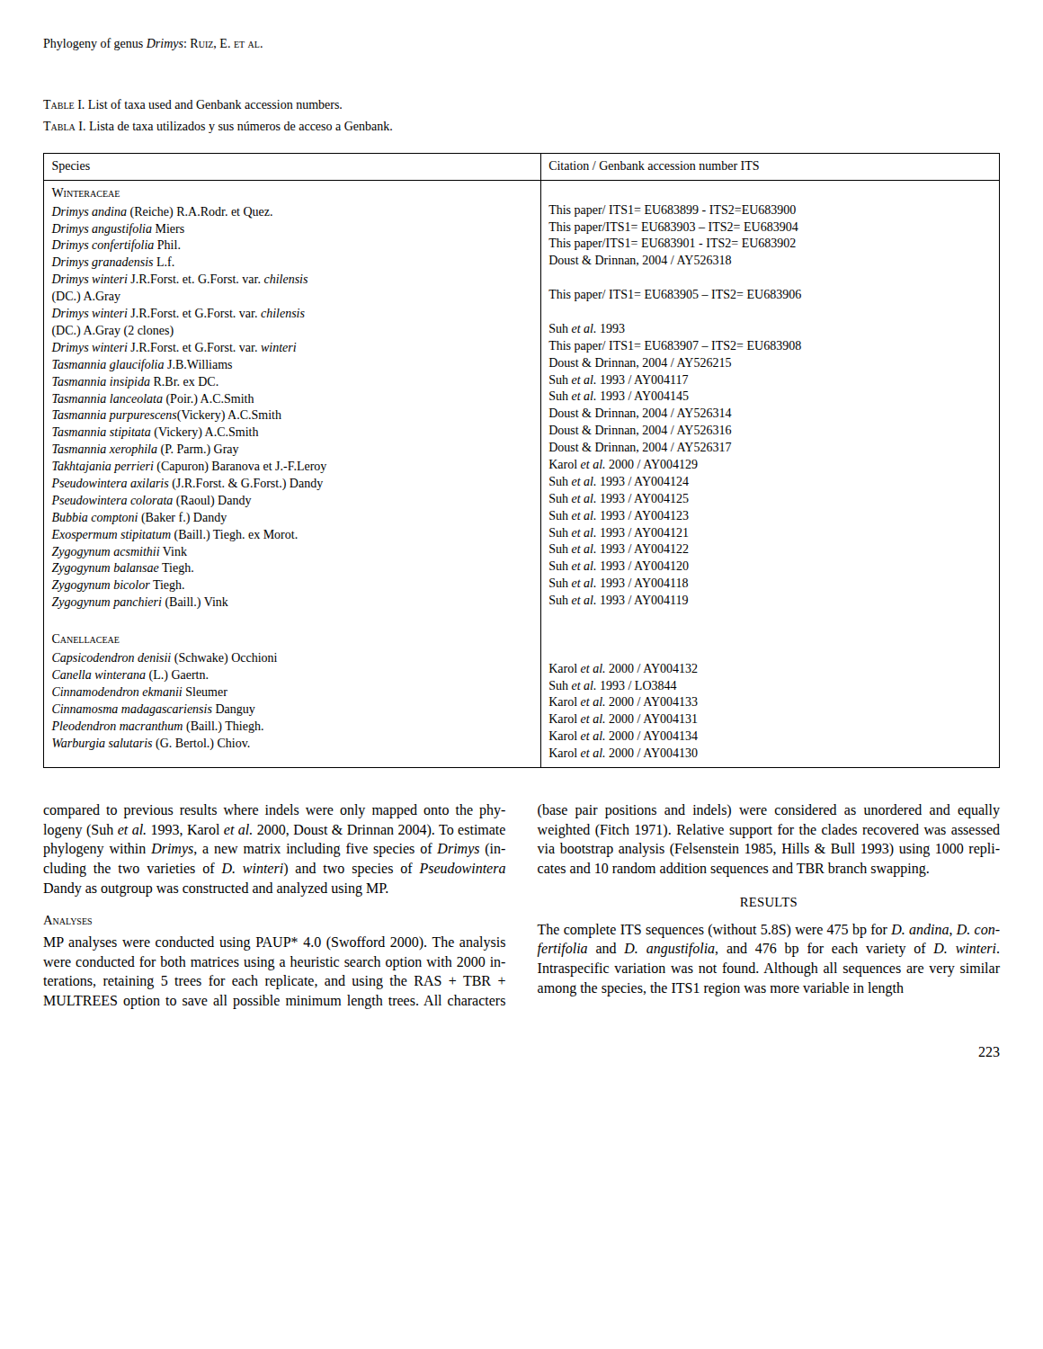Phylogeny of genus Drimys: Ruiz, E. et al.
Table I. List of taxa used and Genbank accession numbers.
Tabla I. Lista de taxa utilizados y sus números de acceso a Genbank.
| Species | Citation / Genbank accession number ITS |
| --- | --- |
| Winteraceae Drimys andina (Reiche) R.A.Rodr. et Quez. Drimys angustifolia Miers Drimys confertifolia Phil. Drimys granadensis L.f. Drimys winteri J.R.Forst. et. G.Forst. var. chilensis (DC.) A.Gray Drimys winteri J.R.Forst. et G.Forst. var. chilensis (DC.) A.Gray (2 clones) Drimys winteri J.R.Forst. et G.Forst. var. winteri Tasmannia glaucifolia J.B.Williams Tasmannia insipida R.Br. ex DC. Tasmannia lanceolata (Poir.) A.C.Smith Tasmannia purpurescens (Vickery) A.C.Smith Tasmannia stipitata (Vickery) A.C.Smith Tasmannia xerophila (P. Parm.) Gray Takhtajania perrieri (Capuron) Baranova et J.-F.Leroy Pseudowintera axilaris (J.R.Forst. & G.Forst.) Dandy Pseudowintera colorata (Raoul) Dandy Bubbia comptoni (Baker f.) Dandy Exospermum stipitatum (Baill.) Tiegh. ex Morot. Zygogynum acsmithii Vink Zygogynum balansae Tiegh. Zygogynum bicolor Tiegh. Zygogynum panchieri (Baill.) Vink Canellaceae Capsicodendron denisii (Schwake) Occhioni Canella winterana (L.) Gaertn. Cinnamodendron ekmanii Sleumer Cinnamosma madagascariensis Danguy Pleodendron macranthum (Baill.) Thiegh. Warburgia salutaris (G. Bertol.) Chiov. | This paper/ ITS1= EU683899 - ITS2=EU683900 This paper/ITS1= EU683903 – ITS2= EU683904 This paper/ITS1= EU683901 - ITS2= EU683902 Doust & Drinnan, 2004 / AY526318 This paper/ ITS1= EU683905 – ITS2= EU683906 Suh et al. 1993 This paper/ ITS1= EU683907 – ITS2= EU683908 Doust & Drinnan, 2004 / AY526215 Suh et al. 1993 / AY004117 Suh et al. 1993 / AY004145 Doust & Drinnan, 2004 / AY526314 Doust & Drinnan, 2004 / AY526316 Doust & Drinnan, 2004 / AY526317 Karol et al. 2000 / AY004129 Suh et al. 1993 / AY004124 Suh et al. 1993 / AY004125 Suh et al. 1993 / AY004123 Suh et al. 1993 / AY004121 Suh et al. 1993 / AY004122 Suh et al. 1993 / AY004120 Suh et al. 1993 / AY004118 Suh et al. 1993 / AY004119 Karol et al. 2000 / AY004132 Suh et al. 1993 / LO3844 Karol et al. 2000 / AY004133 Karol et al. 2000 / AY004131 Karol et al. 2000 / AY004134 Karol et al. 2000 / AY004130 |
compared to previous results where indels were only mapped onto the phylogeny (Suh et al. 1993, Karol et al. 2000, Doust & Drinnan 2004). To estimate phylogeny within Drimys, a new matrix including five species of Drimys (including the two varieties of D. winteri) and two species of Pseudowintera Dandy as outgroup was constructed and analyzed using MP.
Analyses
MP analyses were conducted using PAUP* 4.0 (Swofford 2000). The analysis were conducted for both matrices using a heuristic search option with 2000 interations, retaining 5 trees for each replicate, and using the RAS + TBR + MULTREES option to save all possible minimum length trees. All characters (base pair positions and indels) were considered as unordered and equally weighted (Fitch 1971). Relative support for the clades recovered was assessed via bootstrap analysis (Felsenstein 1985, Hills & Bull 1993) using 1000 replicates and 10 random addition sequences and TBR branch swapping.
RESULTS
The complete ITS sequences (without 5.8S) were 475 bp for D. andina, D. confertifolia and D. angustifolia, and 476 bp for each variety of D. winteri. Intraspecific variation was not found. Although all sequences are very similar among the species, the ITS1 region was more variable in length
223